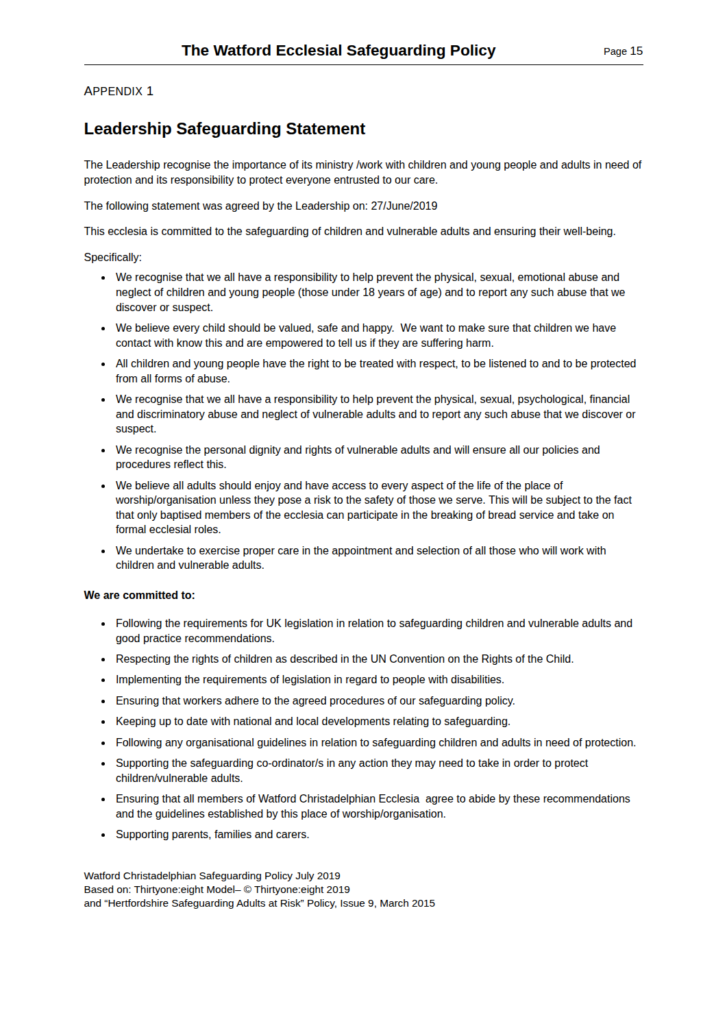The Watford Ecclesial Safeguarding Policy
Page 15
APPENDIX 1
Leadership Safeguarding Statement
The Leadership recognise the importance of its ministry /work with children and young people and adults in need of protection and its responsibility to protect everyone entrusted to our care.
The following statement was agreed by the Leadership on: 27/June/2019
This ecclesia is committed to the safeguarding of children and vulnerable adults and ensuring their well-being.
Specifically:
We recognise that we all have a responsibility to help prevent the physical, sexual, emotional abuse and neglect of children and young people (those under 18 years of age) and to report any such abuse that we discover or suspect.
We believe every child should be valued, safe and happy. We want to make sure that children we have contact with know this and are empowered to tell us if they are suffering harm.
All children and young people have the right to be treated with respect, to be listened to and to be protected from all forms of abuse.
We recognise that we all have a responsibility to help prevent the physical, sexual, psychological, financial and discriminatory abuse and neglect of vulnerable adults and to report any such abuse that we discover or suspect.
We recognise the personal dignity and rights of vulnerable adults and will ensure all our policies and procedures reflect this.
We believe all adults should enjoy and have access to every aspect of the life of the place of worship/organisation unless they pose a risk to the safety of those we serve. This will be subject to the fact that only baptised members of the ecclesia can participate in the breaking of bread service and take on formal ecclesial roles.
We undertake to exercise proper care in the appointment and selection of all those who will work with children and vulnerable adults.
We are committed to:
Following the requirements for UK legislation in relation to safeguarding children and vulnerable adults and good practice recommendations.
Respecting the rights of children as described in the UN Convention on the Rights of the Child.
Implementing the requirements of legislation in regard to people with disabilities.
Ensuring that workers adhere to the agreed procedures of our safeguarding policy.
Keeping up to date with national and local developments relating to safeguarding.
Following any organisational guidelines in relation to safeguarding children and adults in need of protection.
Supporting the safeguarding co-ordinator/s in any action they may need to take in order to protect children/vulnerable adults.
Ensuring that all members of Watford Christadelphian Ecclesia agree to abide by these recommendations and the guidelines established by this place of worship/organisation.
Supporting parents, families and carers.
Watford Christadelphian Safeguarding Policy July 2019
Based on: Thirtyone:eight Model– © Thirtyone:eight 2019
and “Hertfordshire Safeguarding Adults at Risk” Policy, Issue 9, March 2015